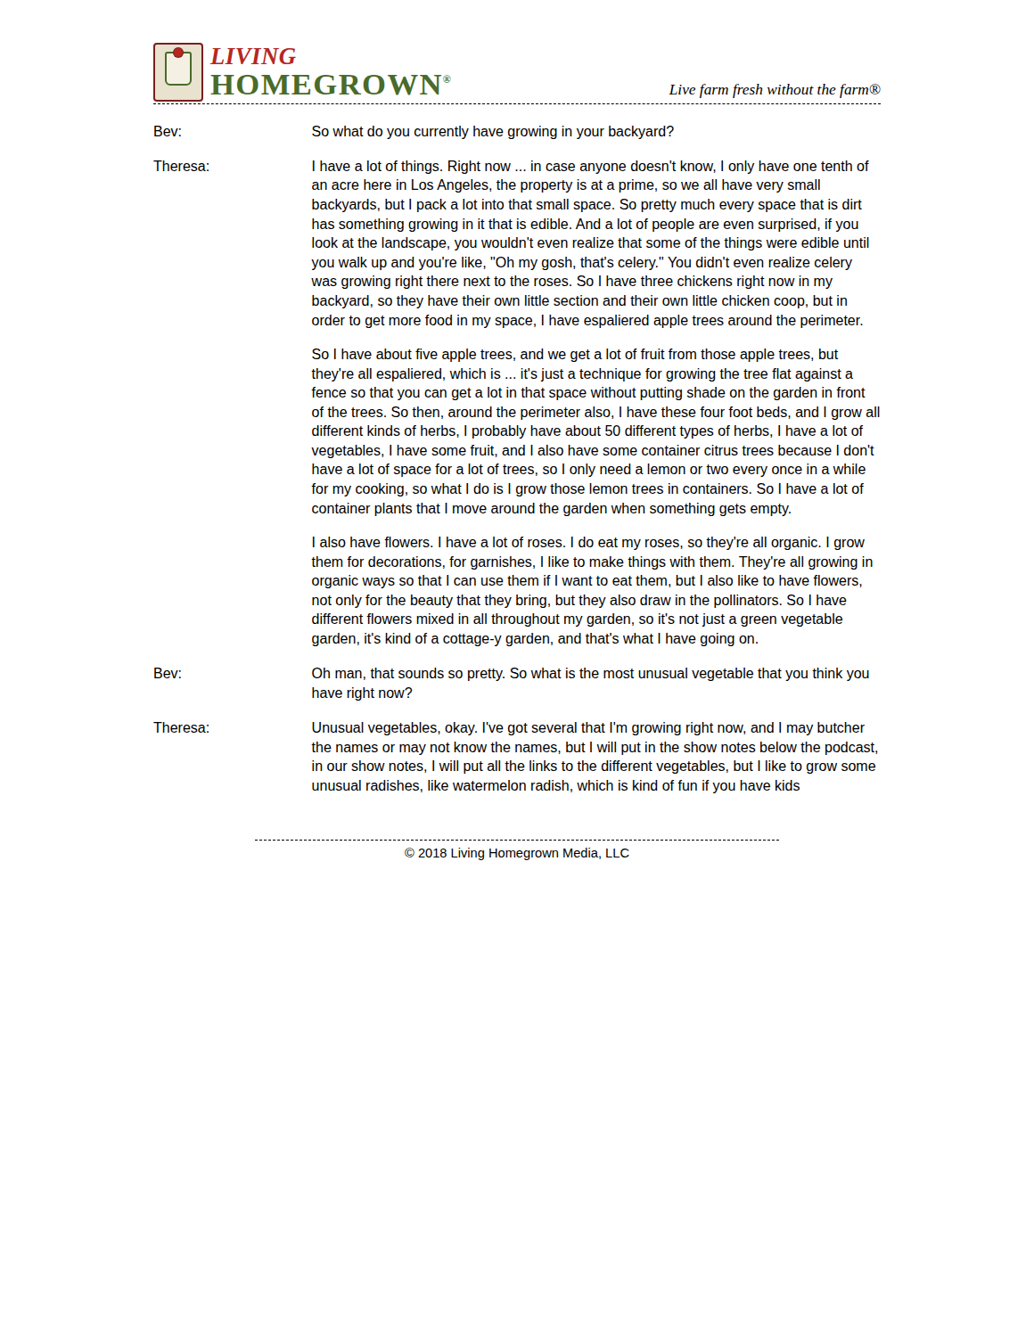LIVING HOMEGROWN®
Live farm fresh without the farm®
| Bev: | So what do you currently have growing in your backyard? |
| Theresa: | I have a lot of things. Right now ... in case anyone doesn't know, I only have one tenth of an acre here in Los Angeles, the property is at a prime, so we all have very small backyards, but I pack a lot into that small space. So pretty much every space that is dirt has something growing in it that is edible. And a lot of people are even surprised, if you look at the landscape, you wouldn't even realize that some of the things were edible until you walk up and you're like, "Oh my gosh, that's celery." You didn't even realize celery was growing right there next to the roses. So I have three chickens right now in my backyard, so they have their own little section and their own little chicken coop, but in order to get more food in my space, I have espaliered apple trees around the perimeter. So I have about five apple trees, and we get a lot of fruit from those apple trees, but they're all espaliered, which is ... it's just a technique for growing the tree flat against a fence so that you can get a lot in that space without putting shade on the garden in front of the trees. So then, around the perimeter also, I have these four foot beds, and I grow all different kinds of herbs, I probably have about 50 different types of herbs, I have a lot of vegetables, I have some fruit, and I also have some container citrus trees because I don't have a lot of space for a lot of trees, so I only need a lemon or two every once in a while for my cooking, so what I do is I grow those lemon trees in containers. So I have a lot of container plants that I move around the garden when something gets empty. I also have flowers. I have a lot of roses. I do eat my roses, so they're all organic. I grow them for decorations, for garnishes, I like to make things with them. They're all growing in organic ways so that I can use them if I want to eat them, but I also like to have flowers, not only for the beauty that they bring, but they also draw in the pollinators. So I have different flowers mixed in all throughout my garden, so it's not just a green vegetable garden, it's kind of a cottage-y garden, and that's what I have going on. |
| Bev: | Oh man, that sounds so pretty. So what is the most unusual vegetable that you think you have right now? |
| Theresa: | Unusual vegetables, okay. I've got several that I'm growing right now, and I may butcher the names or may not know the names, but I will put in the show notes below the podcast, in our show notes, I will put all the links to the different vegetables, but I like to grow some unusual radishes, like watermelon radish, which is kind of fun if you have kids |
© 2018 Living Homegrown Media, LLC